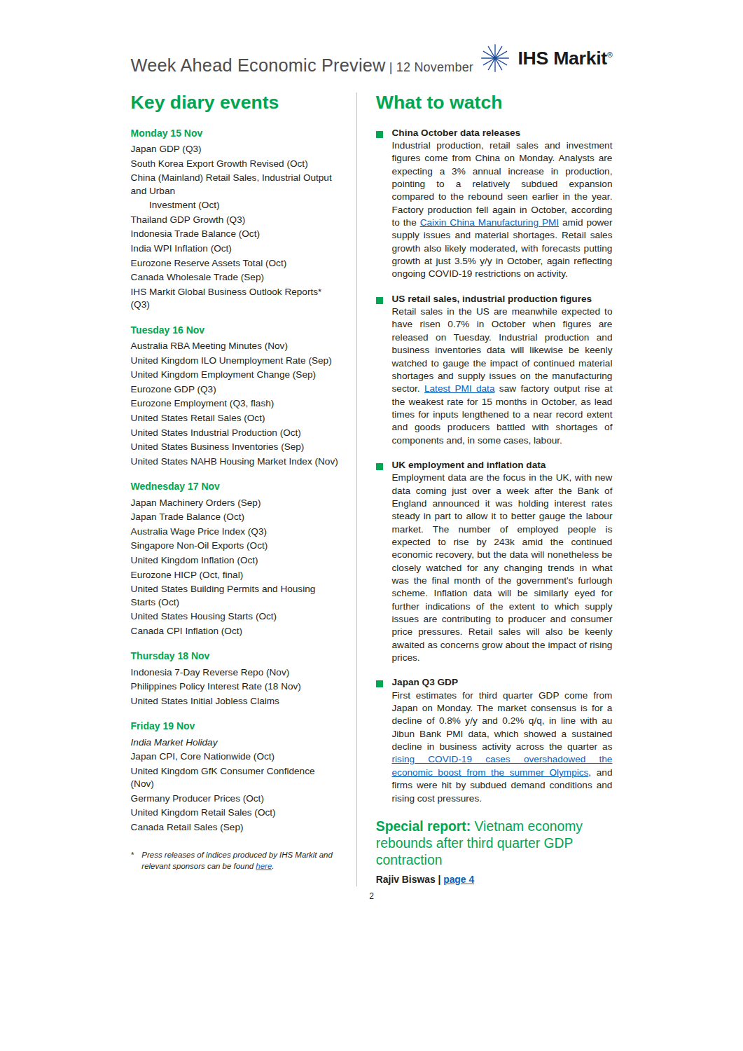Week Ahead Economic Preview | 12 November
IHS Markit®
Key diary events
Monday 15 Nov
Japan GDP (Q3)
South Korea Export Growth Revised (Oct)
China (Mainland) Retail Sales, Industrial Output and Urban
Investment (Oct)
Thailand GDP Growth (Q3)
Indonesia Trade Balance (Oct)
India WPI Inflation (Oct)
Eurozone Reserve Assets Total (Oct)
Canada Wholesale Trade (Sep)
IHS Markit Global Business Outlook Reports* (Q3)
Tuesday 16 Nov
Australia RBA Meeting Minutes (Nov)
United Kingdom ILO Unemployment Rate (Sep)
United Kingdom Employment Change (Sep)
Eurozone GDP (Q3)
Eurozone Employment (Q3, flash)
United States Retail Sales (Oct)
United States Industrial Production (Oct)
United States Business Inventories (Sep)
United States NAHB Housing Market Index (Nov)
Wednesday 17 Nov
Japan Machinery Orders (Sep)
Japan Trade Balance (Oct)
Australia Wage Price Index (Q3)
Singapore Non-Oil Exports (Oct)
United Kingdom Inflation (Oct)
Eurozone HICP (Oct, final)
United States Building Permits and Housing Starts (Oct)
United States Housing Starts (Oct)
Canada CPI Inflation (Oct)
Thursday 18 Nov
Indonesia 7-Day Reverse Repo (Nov)
Philippines Policy Interest Rate (18 Nov)
United States Initial Jobless Claims
Friday 19 Nov
India Market Holiday
Japan CPI, Core Nationwide (Oct)
United Kingdom GfK Consumer Confidence (Nov)
Germany Producer Prices (Oct)
United Kingdom Retail Sales (Oct)
Canada Retail Sales (Sep)
* Press releases of indices produced by IHS Markit and relevant sponsors can be found here.
What to watch
China October data releases
Industrial production, retail sales and investment figures come from China on Monday. Analysts are expecting a 3% annual increase in production, pointing to a relatively subdued expansion compared to the rebound seen earlier in the year. Factory production fell again in October, according to the Caixin China Manufacturing PMI amid power supply issues and material shortages. Retail sales growth also likely moderated, with forecasts putting growth at just 3.5% y/y in October, again reflecting ongoing COVID-19 restrictions on activity.
US retail sales, industrial production figures
Retail sales in the US are meanwhile expected to have risen 0.7% in October when figures are released on Tuesday. Industrial production and business inventories data will likewise be keenly watched to gauge the impact of continued material shortages and supply issues on the manufacturing sector. Latest PMI data saw factory output rise at the weakest rate for 15 months in October, as lead times for inputs lengthened to a near record extent and goods producers battled with shortages of components and, in some cases, labour.
UK employment and inflation data
Employment data are the focus in the UK, with new data coming just over a week after the Bank of England announced it was holding interest rates steady in part to allow it to better gauge the labour market. The number of employed people is expected to rise by 243k amid the continued economic recovery, but the data will nonetheless be closely watched for any changing trends in what was the final month of the government's furlough scheme. Inflation data will be similarly eyed for further indications of the extent to which supply issues are contributing to producer and consumer price pressures. Retail sales will also be keenly awaited as concerns grow about the impact of rising prices.
Japan Q3 GDP
First estimates for third quarter GDP come from Japan on Monday. The market consensus is for a decline of 0.8% y/y and 0.2% q/q, in line with au Jibun Bank PMI data, which showed a sustained decline in business activity across the quarter as rising COVID-19 cases overshadowed the economic boost from the summer Olympics, and firms were hit by subdued demand conditions and rising cost pressures.
Special report: Vietnam economy rebounds after third quarter GDP contraction
Rajiv Biswas | page 4
2